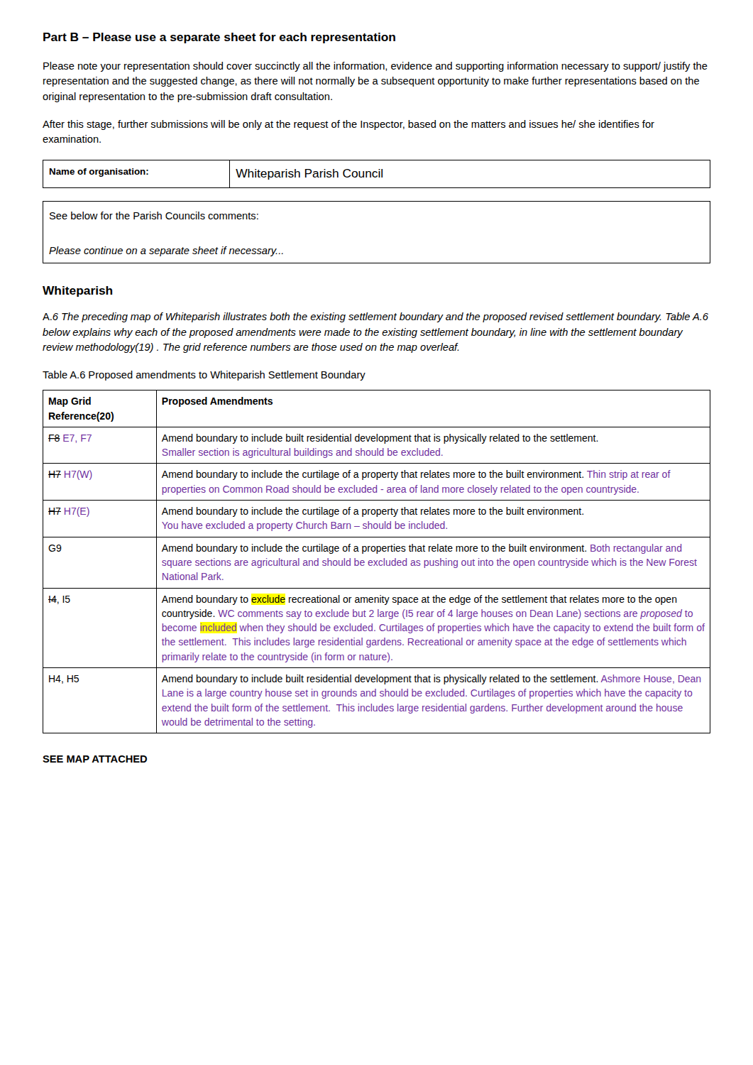Part B – Please use a separate sheet for each representation
Please note your representation should cover succinctly all the information, evidence and supporting information necessary to support/ justify the representation and the suggested change, as there will not normally be a subsequent opportunity to make further representations based on the original representation to the pre-submission draft consultation.
After this stage, further submissions will be only at the request of the Inspector, based on the matters and issues he/ she identifies for examination.
| Name of organisation: | Whiteparish Parish Council |
See below for the Parish Councils comments:
Please continue on a separate sheet if necessary...
Whiteparish
A.6 The preceding map of Whiteparish illustrates both the existing settlement boundary and the proposed revised settlement boundary. Table A.6 below explains why each of the proposed amendments were made to the existing settlement boundary, in line with the settlement boundary review methodology(19) . The grid reference numbers are those used on the map overleaf.
Table A.6 Proposed amendments to Whiteparish Settlement Boundary
| Map Grid Reference(20) | Proposed Amendments |
| --- | --- |
| F8 E7, F7 | Amend boundary to include built residential development that is physically related to the settlement. Smaller section is agricultural buildings and should be excluded. |
| H7 H7(W) | Amend boundary to include the curtilage of a property that relates more to the built environment. Thin strip at rear of properties on Common Road should be excluded - area of land more closely related to the open countryside. |
| H7 H7(E) | Amend boundary to include the curtilage of a property that relates more to the built environment. You have excluded a property Church Barn – should be included. |
| G9 | Amend boundary to include the curtilage of a properties that relate more to the built environment. Both rectangular and square sections are agricultural and should be excluded as pushing out into the open countryside which is the New Forest National Park. |
| I4 , I5 | Amend boundary to exclude recreational or amenity space at the edge of the settlement that relates more to the open countryside. WC comments say to exclude but 2 large (I5 rear of 4 large houses on Dean Lane) sections are proposed to become included when they should be excluded. Curtilages of properties which have the capacity to extend the built form of the settlement. This includes large residential gardens. Recreational or amenity space at the edge of settlements which primarily relate to the countryside (in form or nature). |
| H4, H5 | Amend boundary to include built residential development that is physically related to the settlement. Ashmore House, Dean Lane is a large country house set in grounds and should be excluded. Curtilages of properties which have the capacity to extend the built form of the settlement. This includes large residential gardens. Further development around the house would be detrimental to the setting. |
SEE MAP ATTACHED